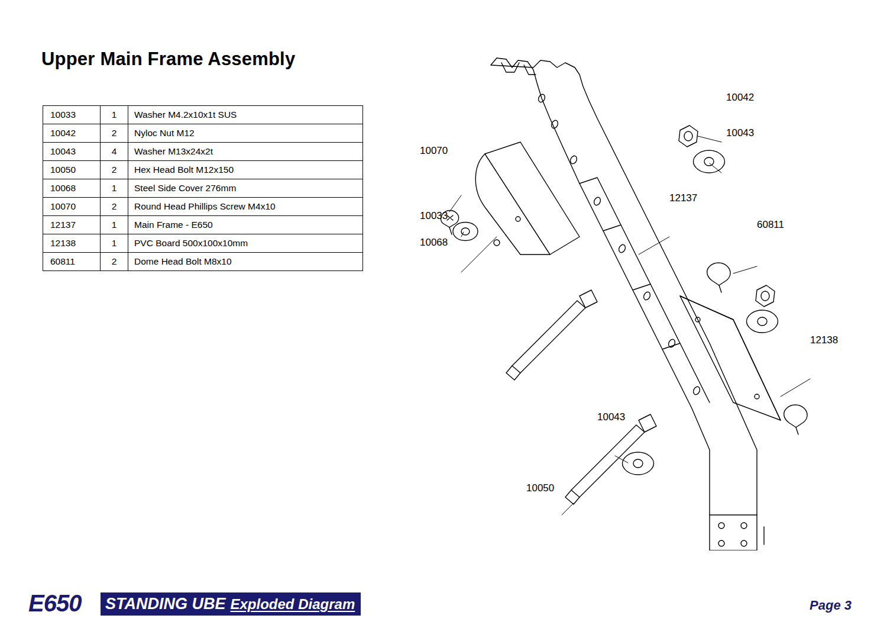Upper Main Frame Assembly
| 10033 | 1 | Washer M4.2x10x1t SUS |
| 10042 | 2 | Nyloc Nut M12 |
| 10043 | 4 | Washer M13x24x2t |
| 10050 | 2 | Hex Head Bolt M12x150 |
| 10068 | 1 | Steel Side Cover 276mm |
| 10070 | 2 | Round Head Phillips Screw M4x10 |
| 12137 | 1 | Main Frame - E650 |
| 12138 | 1 | PVC Board 500x100x10mm |
| 60811 | 2 | Dome Head Bolt M8x10 |
10042 10043 10070 10033 10068 12137 60811 12138 10043 10050
E650
STANDING UBE Exploded Diagram
Page 3